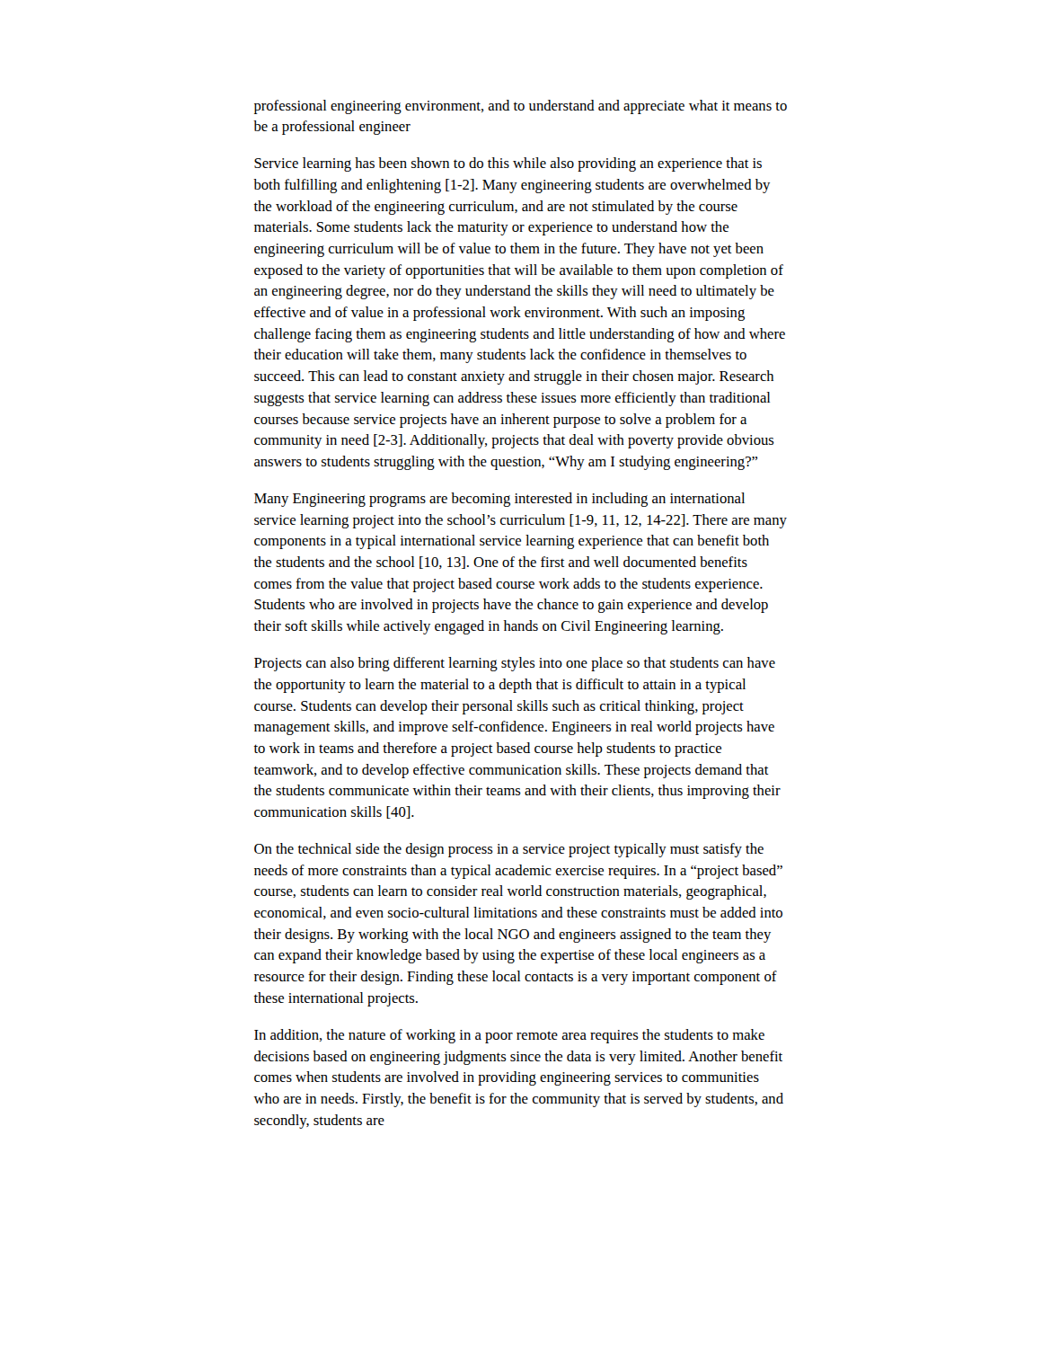professional engineering environment, and to understand and appreciate what it means to be a professional engineer
Service learning has been shown to do this while also providing an experience that is both fulfilling and enlightening [1-2]. Many engineering students are overwhelmed by the workload of the engineering curriculum, and are not stimulated by the course materials. Some students lack the maturity or experience to understand how the engineering curriculum will be of value to them in the future. They have not yet been exposed to the variety of opportunities that will be available to them upon completion of an engineering degree, nor do they understand the skills they will need to ultimately be effective and of value in a professional work environment. With such an imposing challenge facing them as engineering students and little understanding of how and where their education will take them, many students lack the confidence in themselves to succeed. This can lead to constant anxiety and struggle in their chosen major. Research suggests that service learning can address these issues more efficiently than traditional courses because service projects have an inherent purpose to solve a problem for a community in need [2-3]. Additionally, projects that deal with poverty provide obvious answers to students struggling with the question, “Why am I studying engineering?”
Many Engineering programs are becoming interested in including an international service learning project into the school’s curriculum [1-9, 11, 12, 14-22]. There are many components in a typical international service learning experience that can benefit both the students and the school [10, 13]. One of the first and well documented benefits comes from the value that project based course work adds to the students experience. Students who are involved in projects have the chance to gain experience and develop their soft skills while actively engaged in hands on Civil Engineering learning.
Projects can also bring different learning styles into one place so that students can have the opportunity to learn the material to a depth that is difficult to attain in a typical course. Students can develop their personal skills such as critical thinking, project management skills, and improve self-confidence. Engineers in real world projects have to work in teams and therefore a project based course help students to practice teamwork, and to develop effective communication skills. These projects demand that the students communicate within their teams and with their clients, thus improving their communication skills [40].
On the technical side the design process in a service project typically must satisfy the needs of more constraints than a typical academic exercise requires. In a “project based” course, students can learn to consider real world construction materials, geographical, economical, and even socio-cultural limitations and these constraints must be added into their designs. By working with the local NGO and engineers assigned to the team they can expand their knowledge based by using the expertise of these local engineers as a resource for their design. Finding these local contacts is a very important component of these international projects.
In addition, the nature of working in a poor remote area requires the students to make decisions based on engineering judgments since the data is very limited. Another benefit comes when students are involved in providing engineering services to communities who are in needs. Firstly, the benefit is for the community that is served by students, and secondly, students are